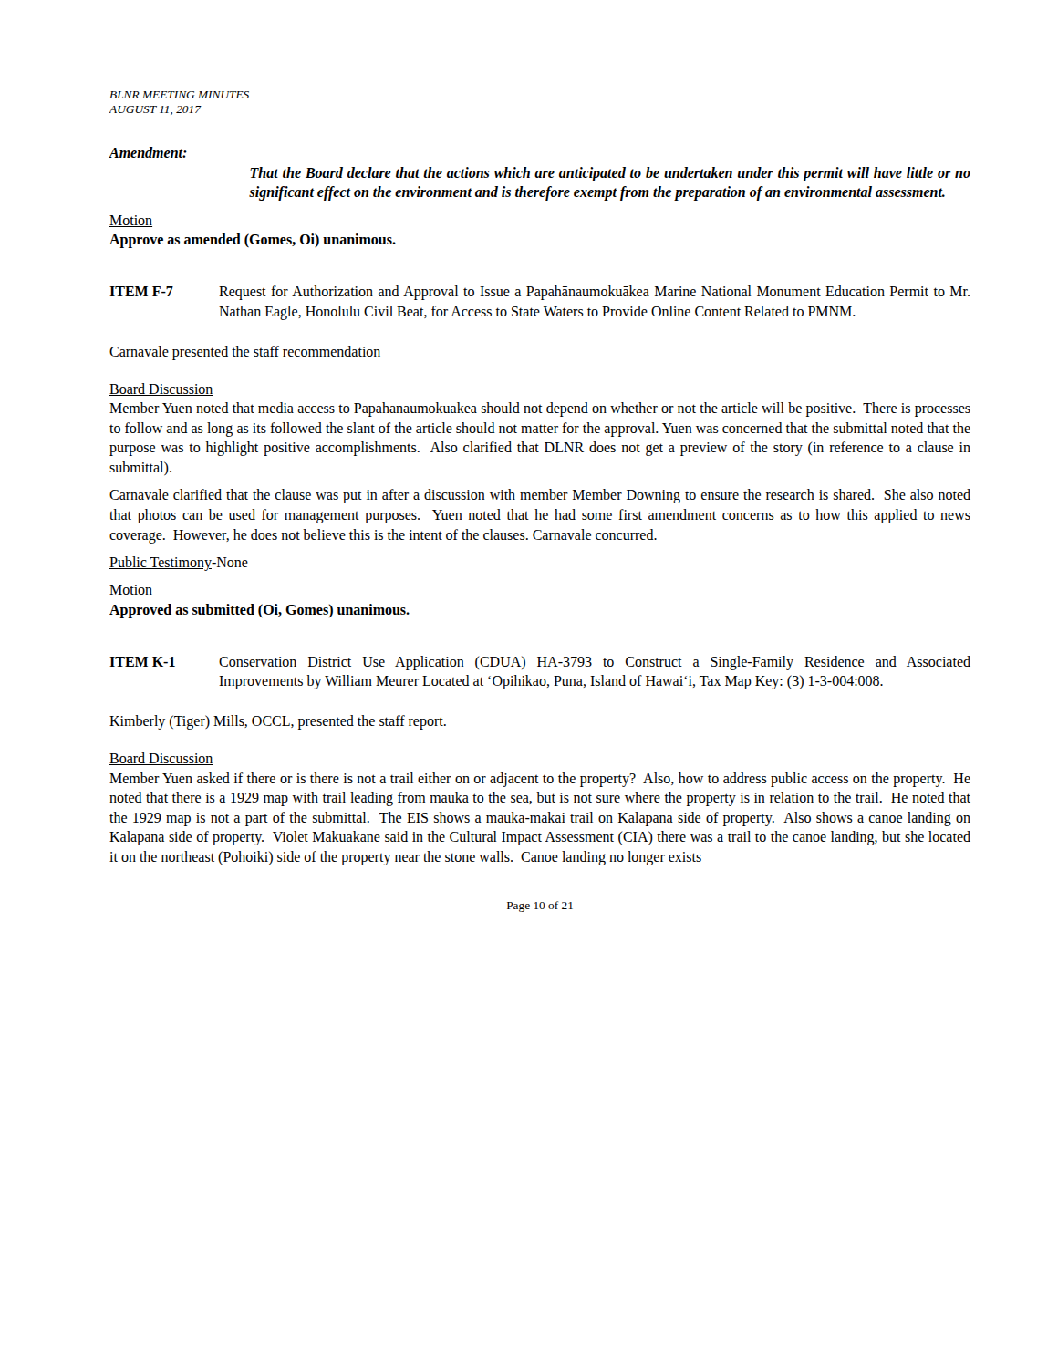BLNR MEETING MINUTES
AUGUST 11, 2017
Amendment:
That the Board declare that the actions which are anticipated to be undertaken under this permit will have little or no significant effect on the environment and is therefore exempt from the preparation of an environmental assessment.
Motion
Approve as amended (Gomes, Oi) unanimous.
| ITEM F-7 | Request for Authorization and Approval to Issue a Papahānaumokuākea Marine National Monument Education Permit to Mr. Nathan Eagle, Honolulu Civil Beat, for Access to State Waters to Provide Online Content Related to PMNM. |
Carnavale presented the staff recommendation
Board Discussion
Member Yuen noted that media access to Papahanaumokuakea should not depend on whether or not the article will be positive. There is processes to follow and as long as its followed the slant of the article should not matter for the approval. Yuen was concerned that the submittal noted that the purpose was to highlight positive accomplishments. Also clarified that DLNR does not get a preview of the story (in reference to a clause in submittal).
Carnavale clarified that the clause was put in after a discussion with member Member Downing to ensure the research is shared. She also noted that photos can be used for management purposes. Yuen noted that he had some first amendment concerns as to how this applied to news coverage. However, he does not believe this is the intent of the clauses. Carnavale concurred.
Public Testimony-None
Motion
Approved as submitted (Oi, Gomes) unanimous.
| ITEM K-1 | Conservation District Use Application (CDUA) HA-3793 to Construct a Single-Family Residence and Associated Improvements by William Meurer Located at ʻOpihikao, Puna, Island of Hawaiʻi, Tax Map Key: (3) 1-3-004:008. |
Kimberly (Tiger) Mills, OCCL, presented the staff report.
Board Discussion
Member Yuen asked if there or is there is not a trail either on or adjacent to the property? Also, how to address public access on the property. He noted that there is a 1929 map with trail leading from mauka to the sea, but is not sure where the property is in relation to the trail. He noted that the 1929 map is not a part of the submittal. The EIS shows a mauka-makai trail on Kalapana side of property. Also shows a canoe landing on Kalapana side of property. Violet Makuakane said in the Cultural Impact Assessment (CIA) there was a trail to the canoe landing, but she located it on the northeast (Pohoiki) side of the property near the stone walls. Canoe landing no longer exists
Page 10 of 21